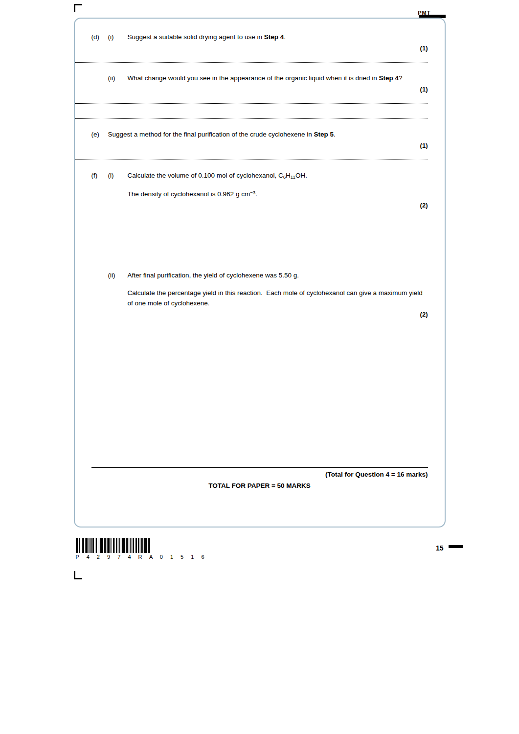PMT
(d)
(i)
Suggest a suitable solid drying agent to use in Step 4.
(1)
(ii)
What change would you see in the appearance of the organic liquid when it is dried in Step 4?
(1)
(e)
Suggest a method for the final purification of the crude cyclohexene in Step 5.
(1)
(f)
(i)
Calculate the volume of 0.100 mol of cyclohexanol, C6H11OH.
The density of cyclohexanol is 0.962 g cm−3.
(2)
(ii)
After final purification, the yield of cyclohexene was 5.50 g.
Calculate the percentage yield in this reaction. Each mole of cyclohexanol can give a maximum yield of one mole of cyclohexene.
(2)
(Total for Question 4 = 16 marks)
TOTAL FOR PAPER = 50 MARKS
P 4 2 9 7 4 R A 0 1 5 1 6
15